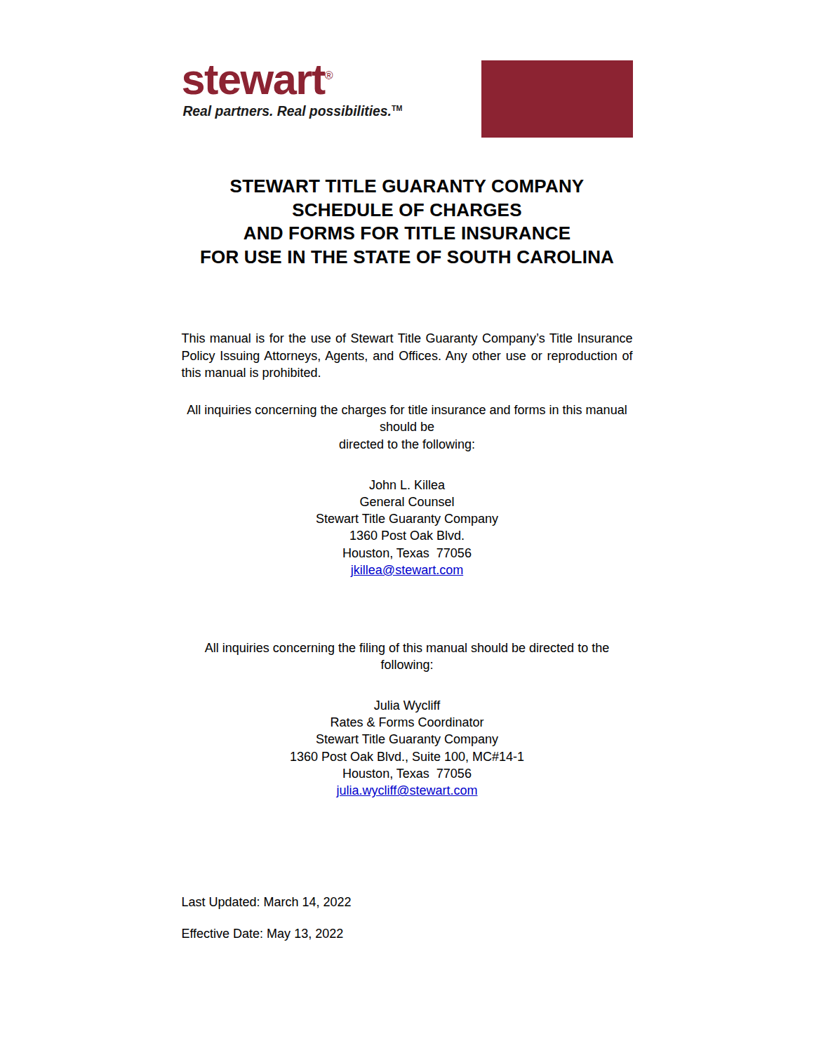stewart®
Real partners. Real possibilities.TM
STEWART TITLE GUARANTY COMPANY
SCHEDULE OF CHARGES
AND FORMS FOR TITLE INSURANCE
FOR USE IN THE STATE OF SOUTH CAROLINA
This manual is for the use of Stewart Title Guaranty Company’s Title Insurance Policy Issuing Attorneys, Agents, and Offices. Any other use or reproduction of this manual is prohibited.
All inquiries concerning the charges for title insurance and forms in this manual should be
directed to the following:
John L. Killea
General Counsel
Stewart Title Guaranty Company
1360 Post Oak Blvd.
Houston, Texas 77056
jkillea@stewart.com
All inquiries concerning the filing of this manual should be directed to the following:
Julia Wycliff
Rates & Forms Coordinator
Stewart Title Guaranty Company
1360 Post Oak Blvd., Suite 100, MC#14-1
Houston, Texas 77056
julia.wycliff@stewart.com
Last Updated: March 14, 2022
Effective Date: May 13, 2022